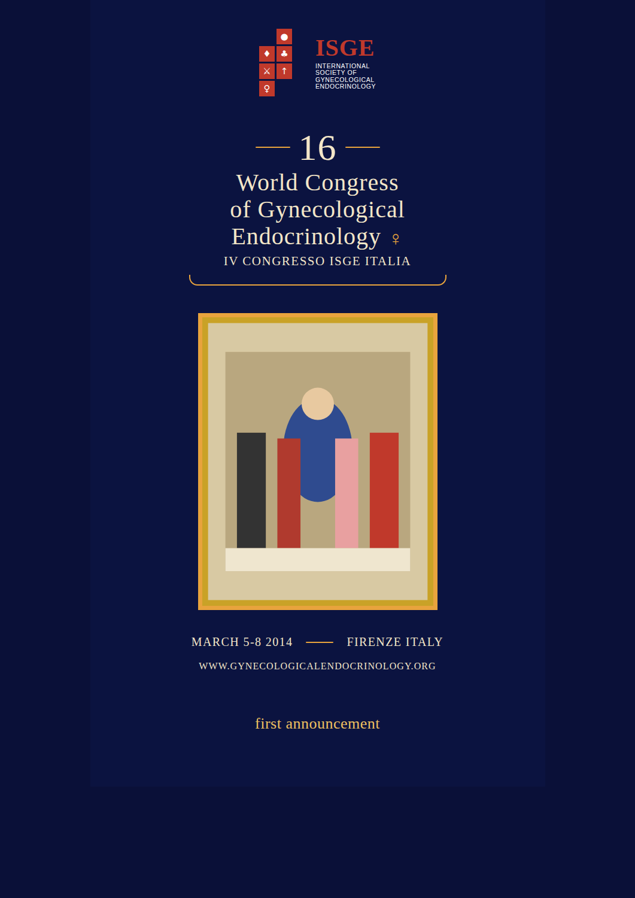● ♦ ♣ ⚔ ↑ ♀
ISGE International Society of Gynecological Endocrinology
16
World Congress
of Gynecological
Endocrinology ♀
IV Congresso ISGE Italia
March 5-8 2014 Firenze Italy
www.gynecologicalendocrinology.org
first announcement